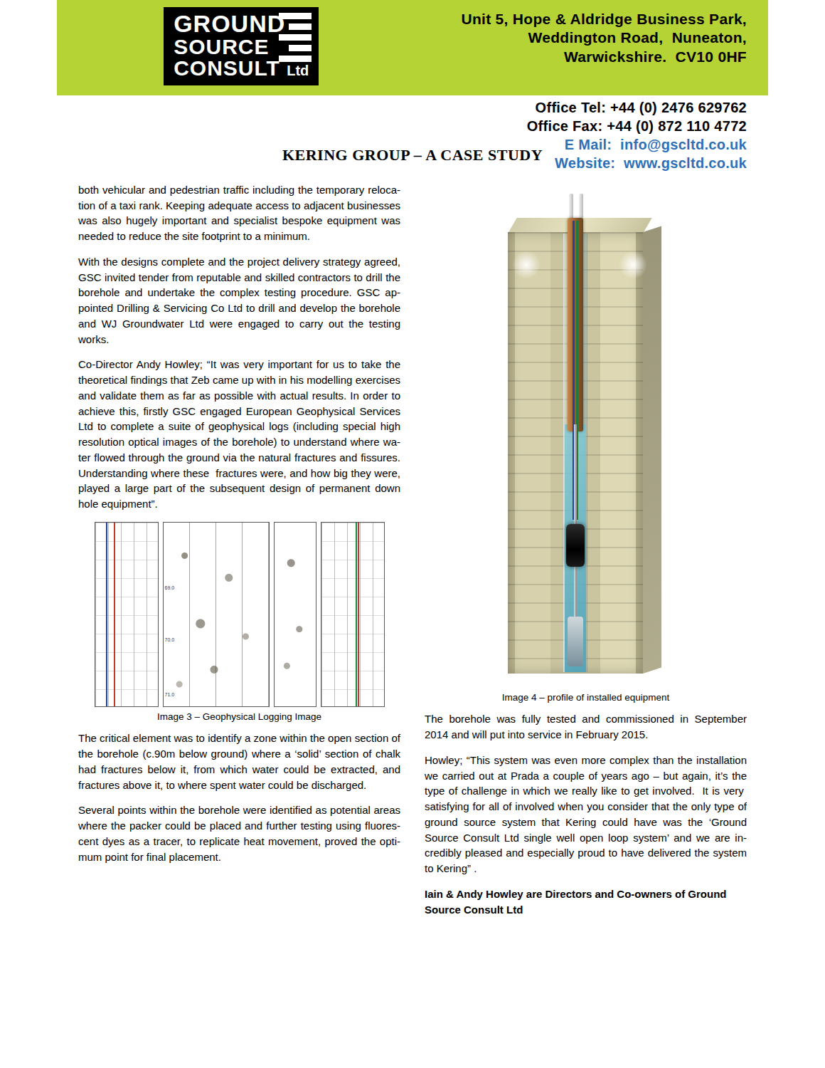GROUND SOURCE CONSULT Ltd
Unit 5, Hope & Aldridge Business Park,
Weddington Road, Nuneaton,
Warwickshire. CV10 0HF
Office Tel: +44 (0) 2476 629762
Office Fax: +44 (0) 872 110 4772
E Mail: info@gscltd.co.uk
Website: www.gscltd.co.uk
KERING GROUP – A CASE STUDY
both vehicular and pedestrian traffic including the temporary relocation of a taxi rank. Keeping adequate access to adjacent businesses was also hugely important and specialist bespoke equipment was needed to reduce the site footprint to a minimum.
With the designs complete and the project delivery strategy agreed, GSC invited tender from reputable and skilled contractors to drill the borehole and undertake the complex testing procedure. GSC appointed Drilling & Servicing Co Ltd to drill and develop the borehole and WJ Groundwater Ltd were engaged to carry out the testing works.
Co-Director Andy Howley; “It was very important for us to take the theoretical findings that Zeb came up with in his modelling exercises and validate them as far as possible with actual results. In order to achieve this, firstly GSC engaged European Geophysical Services Ltd to complete a suite of geophysical logs (including special high resolution optical images of the borehole) to understand where water flowed through the ground via the natural fractures and fissures. Understanding where these fractures were, and how big they were, played a large part of the subsequent design of permanent down hole equipment”.
69.0 70.0 71.0
Image 3 – Geophysical Logging Image
The critical element was to identify a zone within the open section of the borehole (c.90m below ground) where a ‘solid’ section of chalk had fractures below it, from which water could be extracted, and fractures above it, to where spent water could be discharged.
Several points within the borehole were identified as potential areas where the packer could be placed and further testing using fluorescent dyes as a tracer, to replicate heat movement, proved the optimum point for final placement.
Image 4 – profile of installed equipment
The borehole was fully tested and commissioned in September 2014 and will put into service in February 2015.
Howley; “This system was even more complex than the installation we carried out at Prada a couple of years ago – but again, it’s the type of challenge in which we really like to get involved. It is very satisfying for all of involved when you consider that the only type of ground source system that Kering could have was the ‘Ground Source Consult Ltd single well open loop system’ and we are incredibly pleased and especially proud to have delivered the system to Kering” .
Iain & Andy Howley are Directors and Co-owners of Ground Source Consult Ltd